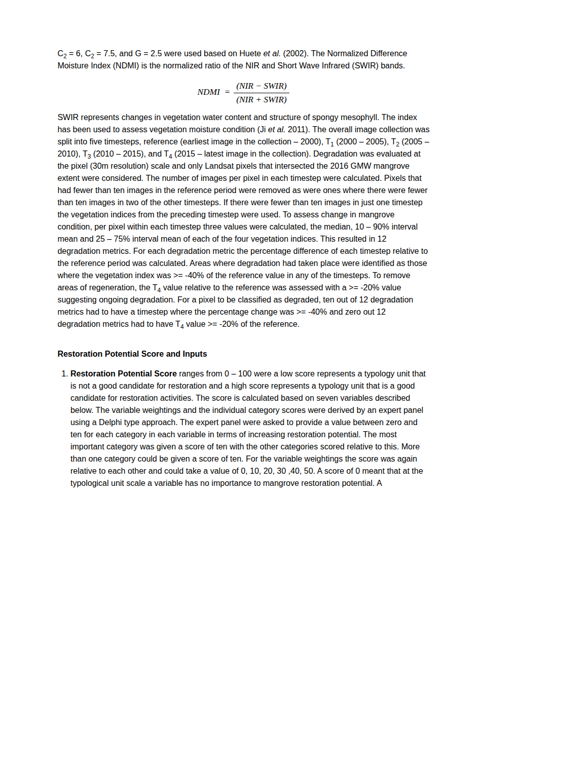C2 = 6, C2 = 7.5, and G = 2.5 were used based on Huete et al. (2002). The Normalized Difference Moisture Index (NDMI) is the normalized ratio of the NIR and Short Wave Infrared (SWIR) bands.
NDMI = (NIR − SWIR) (NIR + SWIR)
SWIR represents changes in vegetation water content and structure of spongy mesophyll. The index has been used to assess vegetation moisture condition (Ji et al. 2011). The overall image collection was split into five timesteps, reference (earliest image in the collection – 2000), T1 (2000 – 2005), T2 (2005 – 2010), T3 (2010 – 2015), and T4 (2015 – latest image in the collection). Degradation was evaluated at the pixel (30m resolution) scale and only Landsat pixels that intersected the 2016 GMW mangrove extent were considered. The number of images per pixel in each timestep were calculated. Pixels that had fewer than ten images in the reference period were removed as were ones where there were fewer than ten images in two of the other timesteps. If there were fewer than ten images in just one timestep the vegetation indices from the preceding timestep were used. To assess change in mangrove condition, per pixel within each timestep three values were calculated, the median, 10 – 90% interval mean and 25 – 75% interval mean of each of the four vegetation indices. This resulted in 12 degradation metrics. For each degradation metric the percentage difference of each timestep relative to the reference period was calculated. Areas where degradation had taken place were identified as those where the vegetation index was >= -40% of the reference value in any of the timesteps. To remove areas of regeneration, the T4 value relative to the reference was assessed with a >= -20% value suggesting ongoing degradation. For a pixel to be classified as degraded, ten out of 12 degradation metrics had to have a timestep where the percentage change was >= -40% and zero out 12 degradation metrics had to have T4 value >= -20% of the reference.
Restoration Potential Score and Inputs
Restoration Potential Score ranges from 0 – 100 were a low score represents a typology unit that is not a good candidate for restoration and a high score represents a typology unit that is a good candidate for restoration activities. The score is calculated based on seven variables described below. The variable weightings and the individual category scores were derived by an expert panel using a Delphi type approach. The expert panel were asked to provide a value between zero and ten for each category in each variable in terms of increasing restoration potential. The most important category was given a score of ten with the other categories scored relative to this. More than one category could be given a score of ten. For the variable weightings the score was again relative to each other and could take a value of 0, 10, 20, 30 ,40, 50. A score of 0 meant that at the typological unit scale a variable has no importance to mangrove restoration potential. A